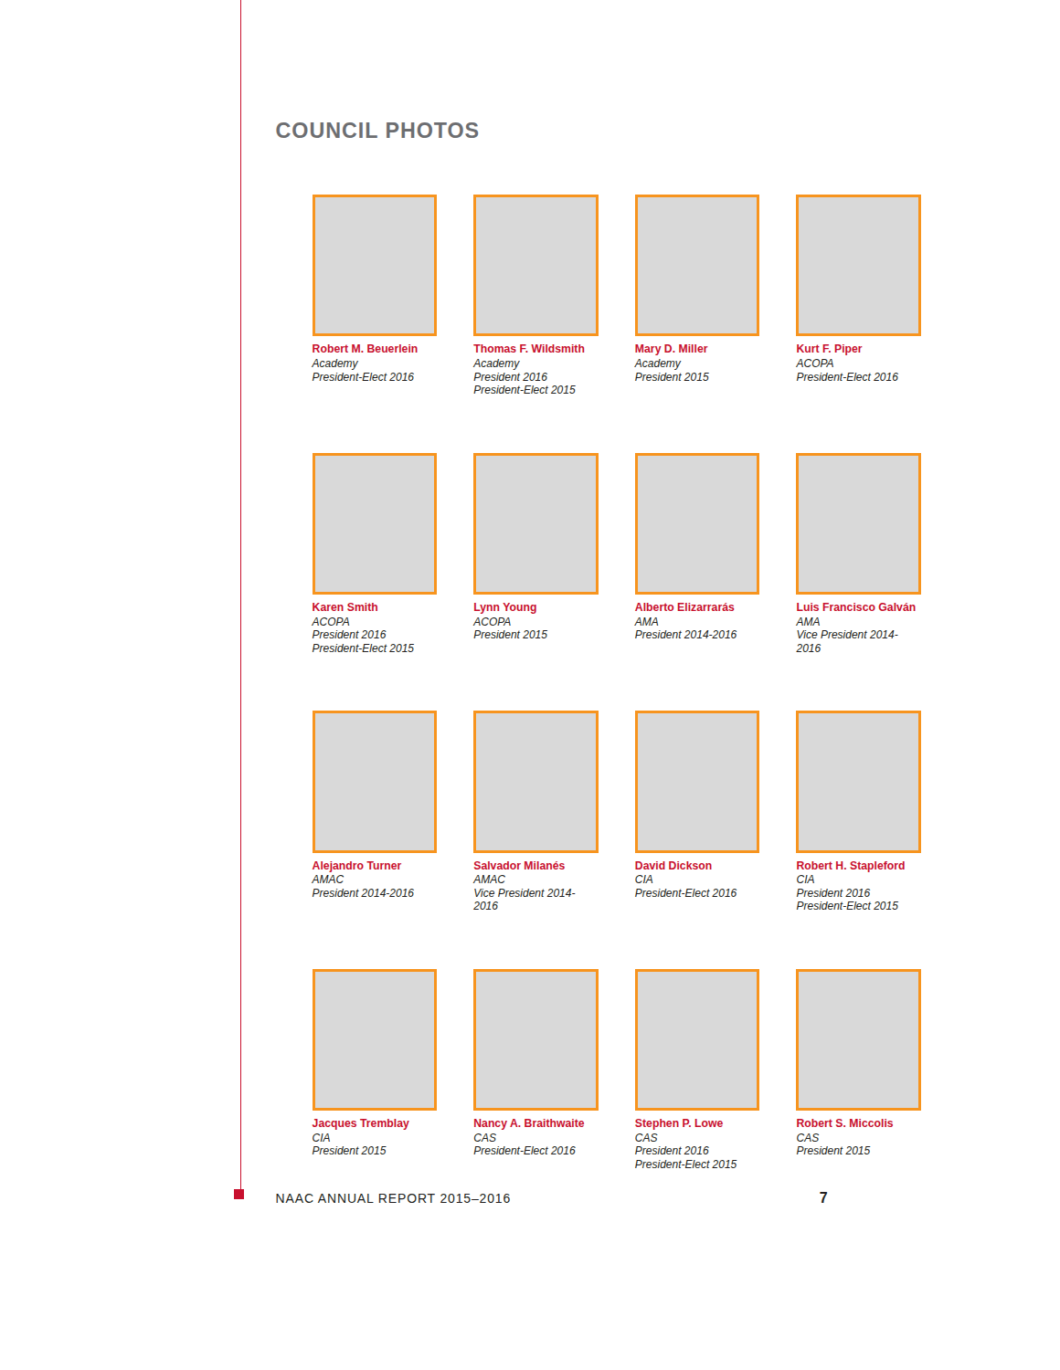COUNCIL PHOTOS
Robert M. Beuerlein
Academy
President-Elect 2016
Thomas F. Wildsmith
Academy
President 2016
President-Elect 2015
Mary D. Miller
Academy
President 2015
Kurt F. Piper
ACOPA
President-Elect 2016
Karen Smith
ACOPA
President 2016
President-Elect 2015
Lynn Young
ACOPA
President 2015
Alberto Elizarrarás
AMA
President 2014-2016
Luis Francisco Galván
AMA
Vice President 2014-2016
Alejandro Turner
AMAC
President 2014-2016
Salvador Milanés
AMAC
Vice President 2014-2016
David Dickson
CIA
President-Elect 2016
Robert H. Stapleford
CIA
President 2016
President-Elect 2015
Jacques Tremblay
CIA
President 2015
Nancy A. Braithwaite
CAS
President-Elect 2016
Stephen P. Lowe
CAS
President 2016
President-Elect 2015
Robert S. Miccolis
CAS
President 2015
NAAC ANNUAL REPORT 2015–2016 7